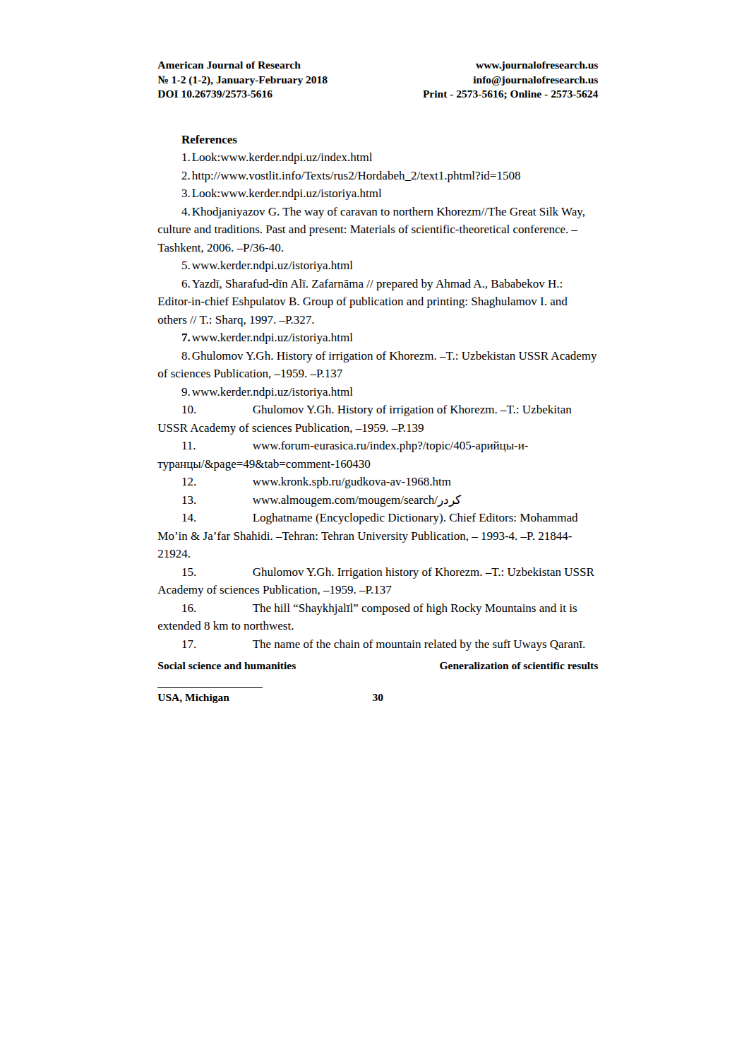| American Journal of Research | www.journalofresearch.us |
| № 1-2 (1-2), January-February 2018 | info@journalofresearch.us |
| DOI 10.26739/2573-5616 | Print - 2573-5616; Online - 2573-5624 |
References
1. Look:www.kerder.ndpi.uz/index.html
2. http://www.vostlit.info/Texts/rus2/Hordabeh_2/text1.phtml?id=1508
3. Look:www.kerder.ndpi.uz/istoriya.html
4. Khodjaniyazov G. The way of caravan to northern Khorezm//The Great Silk Way, culture and traditions. Past and present: Materials of scientific-theoretical conference. – Tashkent, 2006. –P/36-40.
5. www.kerder.ndpi.uz/istoriya.html
6. Yazdī, Sharafud-dīn Alī. Zafarnāma // prepared by Ahmad A., Bababekov H.: Editor-in-chief Eshpulatov B. Group of publication and printing: Shaghulamov I. and others // T.: Sharq, 1997. –P.327.
7. www.kerder.ndpi.uz/istoriya.html
8. Ghulomov Y.Gh. History of irrigation of Khorezm. –T.: Uzbekistan USSR Academy of sciences Publication, –1959. –P.137
9. www.kerder.ndpi.uz/istoriya.html
10. Ghulomov Y.Gh. History of irrigation of Khorezm. –T.: Uzbekitan USSR Academy of sciences Publication, –1959. –P.139
11. www.forum-eurasica.ru/index.php?/topic/405-арийцы-и-туранцы/&page=49&tab=comment-160430
12. www.kronk.spb.ru/gudkova-av-1968.htm
13. www.almougem.com/mougem/search/كردر
14. Loghatname (Encyclopedic Dictionary). Chief Editors: Mohammad Mo’in & Ja’far Shahidi. –Tehran: Tehran University Publication, – 1993-4. –P. 21844-21924.
15. Ghulomov Y.Gh. Irrigation history of Khorezm. –T.: Uzbekistan USSR Academy of sciences Publication, –1959. –P.137
16. The hill “Shaykhjalīl” composed of high Rocky Mountains and it is extended 8 km to northwest.
17. The name of the chain of mountain related by the sufī Uways Qaranī.
| Social science and humanities | Generalization of scientific results |
| USA, Michigan | 30 | |